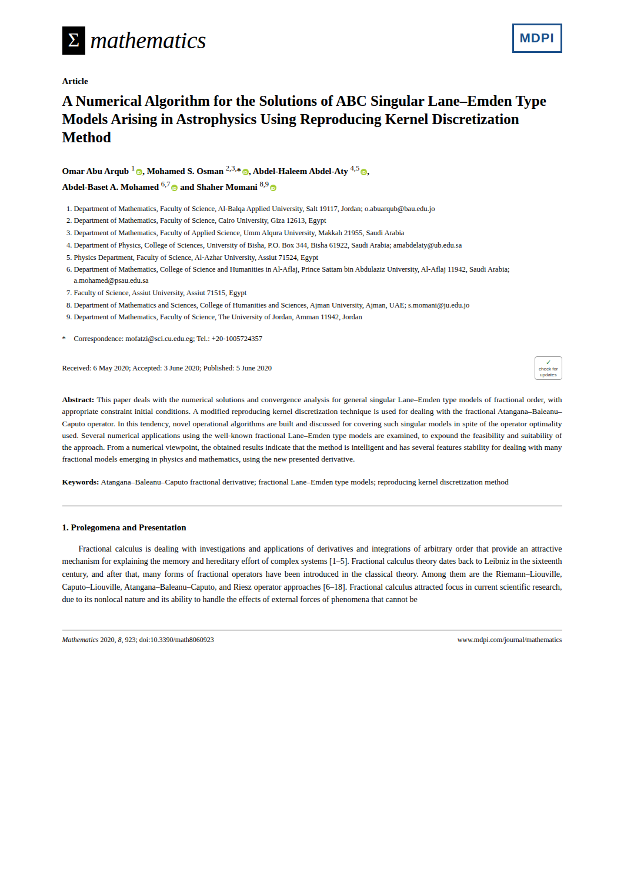Σ
mathematics
MDPI
Article
A Numerical Algorithm for the Solutions of ABC Singular Lane–Emden Type Models Arising in Astrophysics Using Reproducing Kernel Discretization Method
Omar Abu Arqub 1 , Mohamed S. Osman 2,3,* , Abdel-Haleem Abdel-Aty 4,5 ,
Abdel-Baset A. Mohamed 6,7 and Shaher Momani 8,9
Department of Mathematics, Faculty of Science, Al-Balqa Applied University, Salt 19117, Jordan; o.abuarqub@bau.edu.jo
Department of Mathematics, Faculty of Science, Cairo University, Giza 12613, Egypt
Department of Mathematics, Faculty of Applied Science, Umm Alqura University, Makkah 21955, Saudi Arabia
Department of Physics, College of Sciences, University of Bisha, P.O. Box 344, Bisha 61922, Saudi Arabia; amabdelaty@ub.edu.sa
Physics Department, Faculty of Science, Al-Azhar University, Assiut 71524, Egypt
Department of Mathematics, College of Science and Humanities in Al-Aflaj, Prince Sattam bin Abdulaziz University, Al-Aflaj 11942, Saudi Arabia; a.mohamed@psau.edu.sa
Faculty of Science, Assiut University, Assiut 71515, Egypt
Department of Mathematics and Sciences, College of Humanities and Sciences, Ajman University, Ajman, UAE; s.momani@ju.edu.jo
Department of Mathematics, Faculty of Science, The University of Jordan, Amman 11942, Jordan
*Correspondence: mofatzi@sci.cu.edu.eg; Tel.: +20-1005724357
Received: 6 May 2020; Accepted: 3 June 2020; Published: 5 June 2020
✓
check for
updates
Abstract: This paper deals with the numerical solutions and convergence analysis for general singular Lane–Emden type models of fractional order, with appropriate constraint initial conditions. A modified reproducing kernel discretization technique is used for dealing with the fractional Atangana–Baleanu–Caputo operator. In this tendency, novel operational algorithms are built and discussed for covering such singular models in spite of the operator optimality used. Several numerical applications using the well-known fractional Lane–Emden type models are examined, to expound the feasibility and suitability of the approach. From a numerical viewpoint, the obtained results indicate that the method is intelligent and has several features stability for dealing with many fractional models emerging in physics and mathematics, using the new presented derivative.
Keywords: Atangana–Baleanu–Caputo fractional derivative; fractional Lane–Emden type models; reproducing kernel discretization method
1. Prolegomena and Presentation
Fractional calculus is dealing with investigations and applications of derivatives and integrations of arbitrary order that provide an attractive mechanism for explaining the memory and hereditary effort of complex systems [1–5]. Fractional calculus theory dates back to Leibniz in the sixteenth century, and after that, many forms of fractional operators have been introduced in the classical theory. Among them are the Riemann–Liouville, Caputo–Liouville, Atangana–Baleanu–Caputo, and Riesz operator approaches [6–18]. Fractional calculus attracted focus in current scientific research, due to its nonlocal nature and its ability to handle the effects of external forces of phenomena that cannot be
Mathematics 2020, 8, 923; doi:10.3390/math8060923
www.mdpi.com/journal/mathematics